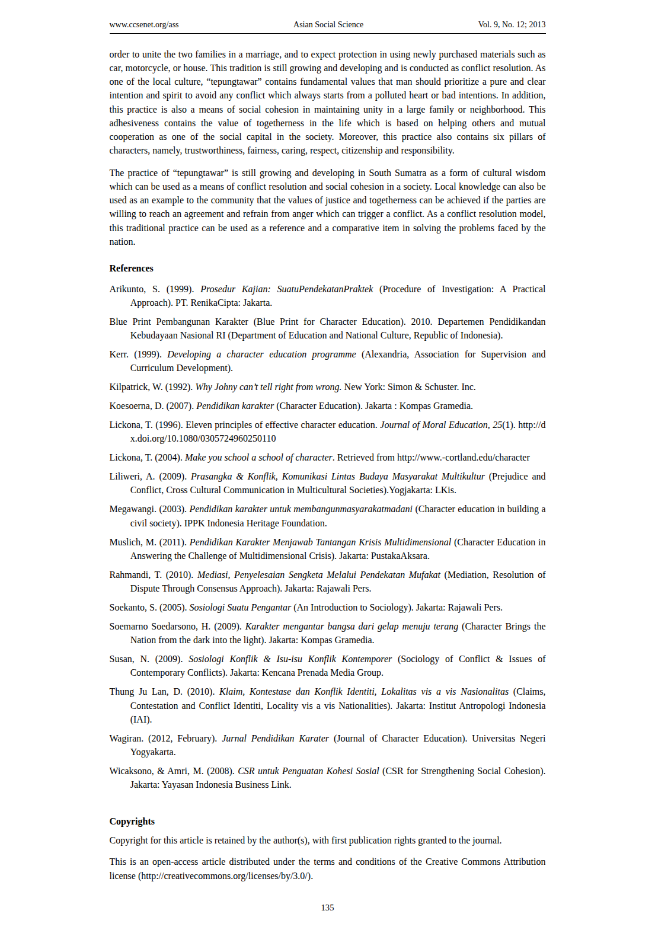www.ccsenet.org/ass Asian Social Science Vol. 9, No. 12; 2013
order to unite the two families in a marriage, and to expect protection in using newly purchased materials such as car, motorcycle, or house. This tradition is still growing and developing and is conducted as conflict resolution. As one of the local culture, “tepungtawar” contains fundamental values that man should prioritize a pure and clear intention and spirit to avoid any conflict which always starts from a polluted heart or bad intentions. In addition, this practice is also a means of social cohesion in maintaining unity in a large family or neighborhood. This adhesiveness contains the value of togetherness in the life which is based on helping others and mutual cooperation as one of the social capital in the society. Moreover, this practice also contains six pillars of characters, namely, trustworthiness, fairness, caring, respect, citizenship and responsibility.
The practice of “tepungtawar” is still growing and developing in South Sumatra as a form of cultural wisdom which can be used as a means of conflict resolution and social cohesion in a society. Local knowledge can also be used as an example to the community that the values of justice and togetherness can be achieved if the parties are willing to reach an agreement and refrain from anger which can trigger a conflict. As a conflict resolution model, this traditional practice can be used as a reference and a comparative item in solving the problems faced by the nation.
References
Arikunto, S. (1999). Prosedur Kajian: SuatuPendekatanPraktek (Procedure of Investigation: A Practical Approach). PT. RenikaCipta: Jakarta.
Blue Print Pembangunan Karakter (Blue Print for Character Education). 2010. Departemen Pendidikandan Kebudayaan Nasional RI (Department of Education and National Culture, Republic of Indonesia).
Kerr. (1999). Developing a character education programme (Alexandria, Association for Supervision and Curriculum Development).
Kilpatrick, W. (1992). Why Johny can’t tell right from wrong. New York: Simon & Schuster. Inc.
Koesoerna, D. (2007). Pendidikan karakter (Character Education). Jakarta : Kompas Gramedia.
Lickona, T. (1996). Eleven principles of effective character education. Journal of Moral Education, 25(1). http://dx.doi.org/10.1080/0305724960250110
Lickona, T. (2004). Make you school a school of character. Retrieved from http://www.-cortland.edu/character
Liliweri, A. (2009). Prasangka & Konflik, Komunikasi Lintas Budaya Masyarakat Multikultur (Prejudice and Conflict, Cross Cultural Communication in Multicultural Societies).Yogjakarta: LKis.
Megawangi. (2003). Pendidikan karakter untuk membangunmasyarakatmadani (Character education in building a civil society). IPPK Indonesia Heritage Foundation.
Muslich, M. (2011). Pendidikan Karakter Menjawab Tantangan Krisis Multidimensional (Character Education in Answering the Challenge of Multidimensional Crisis). Jakarta: PustakaAksara.
Rahmandi, T. (2010). Mediasi, Penyelesaian Sengketa Melalui Pendekatan Mufakat (Mediation, Resolution of Dispute Through Consensus Approach). Jakarta: Rajawali Pers.
Soekanto, S. (2005). Sosiologi Suatu Pengantar (An Introduction to Sociology). Jakarta: Rajawali Pers.
Soemarno Soedarsono, H. (2009). Karakter mengantar bangsa dari gelap menuju terang (Character Brings the Nation from the dark into the light). Jakarta: Kompas Gramedia.
Susan, N. (2009). Sosiologi Konflik & Isu-isu Konflik Kontemporer (Sociology of Conflict & Issues of Contemporary Conflicts). Jakarta: Kencana Prenada Media Group.
Thung Ju Lan, D. (2010). Klaim, Kontestase dan Konflik Identiti, Lokalitas vis a vis Nasionalitas (Claims, Contestation and Conflict Identiti, Locality vis a vis Nationalities). Jakarta: Institut Antropologi Indonesia (IAI).
Wagiran. (2012, February). Jurnal Pendidikan Karater (Journal of Character Education). Universitas Negeri Yogyakarta.
Wicaksono, & Amri, M. (2008). CSR untuk Penguatan Kohesi Sosial (CSR for Strengthening Social Cohesion). Jakarta: Yayasan Indonesia Business Link.
Copyrights
Copyright for this article is retained by the author(s), with first publication rights granted to the journal.
This is an open-access article distributed under the terms and conditions of the Creative Commons Attribution license (http://creativecommons.org/licenses/by/3.0/).
135